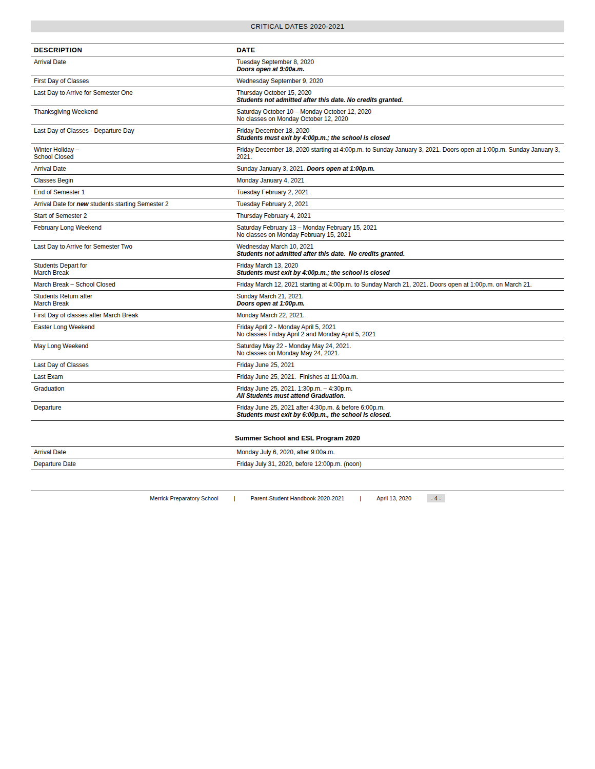CRITICAL DATES 2020-2021
| DESCRIPTION | DATE |
| --- | --- |
| Arrival Date | Tuesday September 8, 2020 Doors open at 9:00a.m. |
| First Day of Classes | Wednesday September 9, 2020 |
| Last Day to Arrive for Semester One | Thursday October 15, 2020 Students not admitted after this date. No credits granted. |
| Thanksgiving Weekend | Saturday October 10 – Monday October 12, 2020 No classes on Monday October 12, 2020 |
| Last Day of Classes - Departure Day | Friday December 18, 2020 Students must exit by 4:00p.m.; the school is closed |
| Winter Holiday – School Closed | Friday December 18, 2020 starting at 4:00p.m. to Sunday January 3, 2021. Doors open at 1:00p.m. Sunday January 3, 2021. |
| Arrival Date | Sunday January 3, 2021. Doors open at 1:00p.m. |
| Classes Begin | Monday January 4, 2021 |
| End of Semester 1 | Tuesday February 2, 2021 |
| Arrival Date for new students starting Semester 2 | Tuesday February 2, 2021 |
| Start of Semester 2 | Thursday February 4, 2021 |
| February Long Weekend | Saturday February 13 – Monday February 15, 2021 No classes on Monday February 15, 2021 |
| Last Day to Arrive for Semester Two | Wednesday March 10, 2021 Students not admitted after this date. No credits granted. |
| Students Depart for March Break | Friday March 13, 2020 Students must exit by 4:00p.m.; the school is closed |
| March Break – School Closed | Friday March 12, 2021 starting at 4:00p.m. to Sunday March 21, 2021. Doors open at 1:00p.m. on March 21. |
| Students Return after March Break | Sunday March 21, 2021. Doors open at 1:00p.m. |
| First Day of classes after March Break | Monday March 22, 2021. |
| Easter Long Weekend | Friday April 2 - Monday April 5, 2021 No classes Friday April 2 and Monday April 5, 2021 |
| May Long Weekend | Saturday May 22 - Monday May 24, 2021. No classes on Monday May 24, 2021. |
| Last Day of Classes | Friday June 25, 2021 |
| Last Exam | Friday June 25, 2021. Finishes at 11:00a.m. |
| Graduation | Friday June 25, 2021. 1:30p.m. – 4:30p.m. All Students must attend Graduation. |
| Departure | Friday June 25, 2021 after 4:30p.m. & before 6:00p.m. Students must exit by 6:00p.m., the school is closed. |
Summer School and ESL Program 2020
| Arrival Date | Monday July 6, 2020, after 9:00a.m. |
| Departure Date | Friday July 31, 2020, before 12:00p.m. (noon) |
Merrick Preparatory School | Parent-Student Handbook 2020-2021 | April 13, 2020 - 4 -